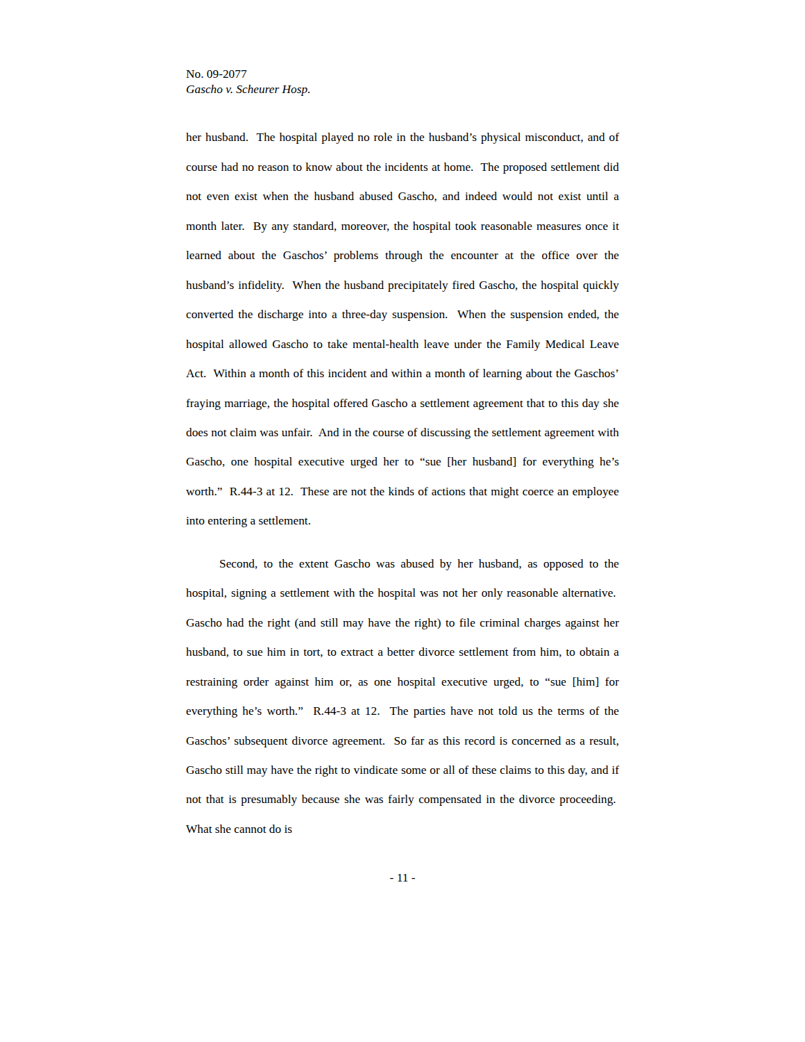No. 09-2077
Gascho v. Scheurer Hosp.
her husband. The hospital played no role in the husband’s physical misconduct, and of course had no reason to know about the incidents at home. The proposed settlement did not even exist when the husband abused Gascho, and indeed would not exist until a month later. By any standard, moreover, the hospital took reasonable measures once it learned about the Gaschos’ problems through the encounter at the office over the husband’s infidelity. When the husband precipitately fired Gascho, the hospital quickly converted the discharge into a three-day suspension. When the suspension ended, the hospital allowed Gascho to take mental-health leave under the Family Medical Leave Act. Within a month of this incident and within a month of learning about the Gaschos’ fraying marriage, the hospital offered Gascho a settlement agreement that to this day she does not claim was unfair. And in the course of discussing the settlement agreement with Gascho, one hospital executive urged her to “sue [her husband] for everything he’s worth.” R.44-3 at 12. These are not the kinds of actions that might coerce an employee into entering a settlement.
Second, to the extent Gascho was abused by her husband, as opposed to the hospital, signing a settlement with the hospital was not her only reasonable alternative. Gascho had the right (and still may have the right) to file criminal charges against her husband, to sue him in tort, to extract a better divorce settlement from him, to obtain a restraining order against him or, as one hospital executive urged, to “sue [him] for everything he’s worth.” R.44-3 at 12. The parties have not told us the terms of the Gaschos’ subsequent divorce agreement. So far as this record is concerned as a result, Gascho still may have the right to vindicate some or all of these claims to this day, and if not that is presumably because she was fairly compensated in the divorce proceeding. What she cannot do is
- 11 -